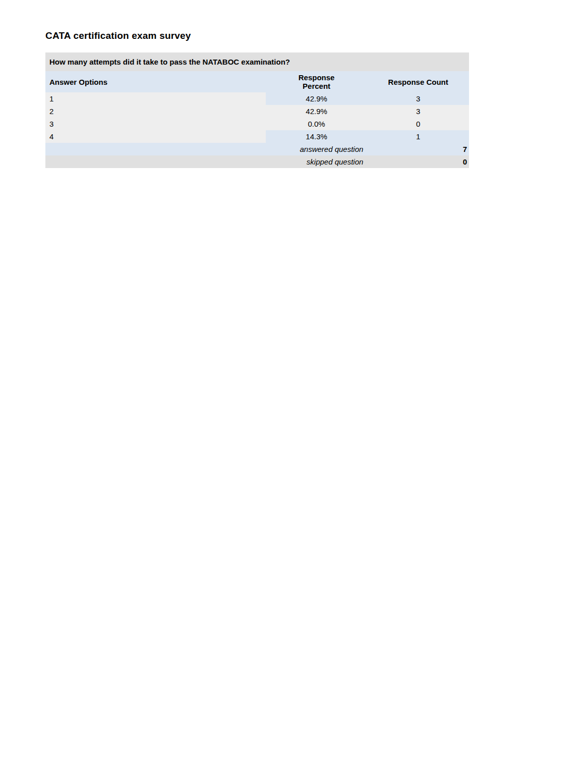CATA certification exam survey
How many attempts did it take to pass the NATABOC examination?
| Answer Options | Response Percent | Response Count |
| --- | --- | --- |
| 1 | 42.9% | 3 |
| 2 | 42.9% | 3 |
| 3 | 0.0% | 0 |
| 4 | 14.3% | 1 |
| answered question | 7 |
| skipped question | 0 |